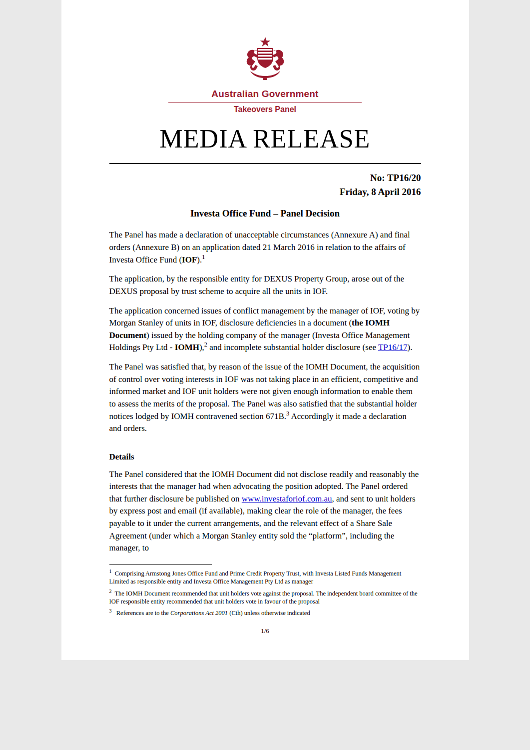Australian Government
Takeovers Panel
MEDIA RELEASE
No: TP16/20
Friday, 8 April 2016
Investa Office Fund – Panel Decision
The Panel has made a declaration of unacceptable circumstances (Annexure A) and final orders (Annexure B) on an application dated 21 March 2016 in relation to the affairs of Investa Office Fund (IOF).1
The application, by the responsible entity for DEXUS Property Group, arose out of the DEXUS proposal by trust scheme to acquire all the units in IOF.
The application concerned issues of conflict management by the manager of IOF, voting by Morgan Stanley of units in IOF, disclosure deficiencies in a document (the IOMH Document) issued by the holding company of the manager (Investa Office Management Holdings Pty Ltd - IOMH),2 and incomplete substantial holder disclosure (see TP16/17).
The Panel was satisfied that, by reason of the issue of the IOMH Document, the acquisition of control over voting interests in IOF was not taking place in an efficient, competitive and informed market and IOF unit holders were not given enough information to enable them to assess the merits of the proposal. The Panel was also satisfied that the substantial holder notices lodged by IOMH contravened section 671B.3 Accordingly it made a declaration and orders.
Details
The Panel considered that the IOMH Document did not disclose readily and reasonably the interests that the manager had when advocating the position adopted. The Panel ordered that further disclosure be published on www.investaforiof.com.au, and sent to unit holders by express post and email (if available), making clear the role of the manager, the fees payable to it under the current arrangements, and the relevant effect of a Share Sale Agreement (under which a Morgan Stanley entity sold the “platform”, including the manager, to
1 Comprising Armstong Jones Office Fund and Prime Credit Property Trust, with Investa Listed Funds Management Limited as responsible entity and Investa Office Management Pty Ltd as manager
2 The IOMH Document recommended that unit holders vote against the proposal. The independent board committee of the IOF responsible entity recommended that unit holders vote in favour of the proposal
3 References are to the Corporations Act 2001 (Cth) unless otherwise indicated
1/6